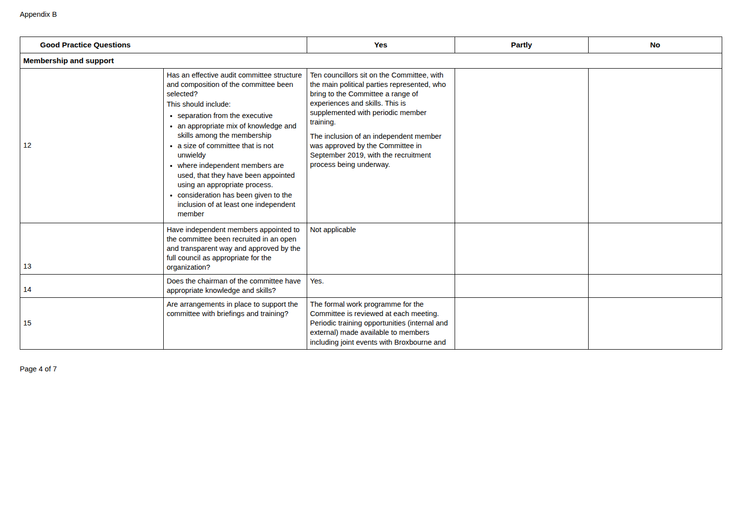Appendix B
| Good Practice Questions | Yes | Partly | No |
| --- | --- | --- | --- |
| Membership and support |
| 12 | Has an effective audit committee structure and composition of the committee been selected? This should include: separation from the executive an appropriate mix of knowledge and skills among the membership a size of committee that is not unwieldy where independent members are used, that they have been appointed using an appropriate process. consideration has been given to the inclusion of at least one independent member | Ten councillors sit on the Committee, with the main political parties represented, who bring to the Committee a range of experiences and skills. This is supplemented with periodic member training. The inclusion of an independent member was approved by the Committee in September 2019, with the recruitment process being underway. | | |
| 13 | Have independent members appointed to the committee been recruited in an open and transparent way and approved by the full council as appropriate for the organization? | Not applicable | | |
| 14 | Does the chairman of the committee have appropriate knowledge and skills? | Yes. | | |
| 15 | Are arrangements in place to support the committee with briefings and training? | The formal work programme for the Committee is reviewed at each meeting. Periodic training opportunities (internal and external) made available to members including joint events with Broxbourne and | | |
Page 4 of 7